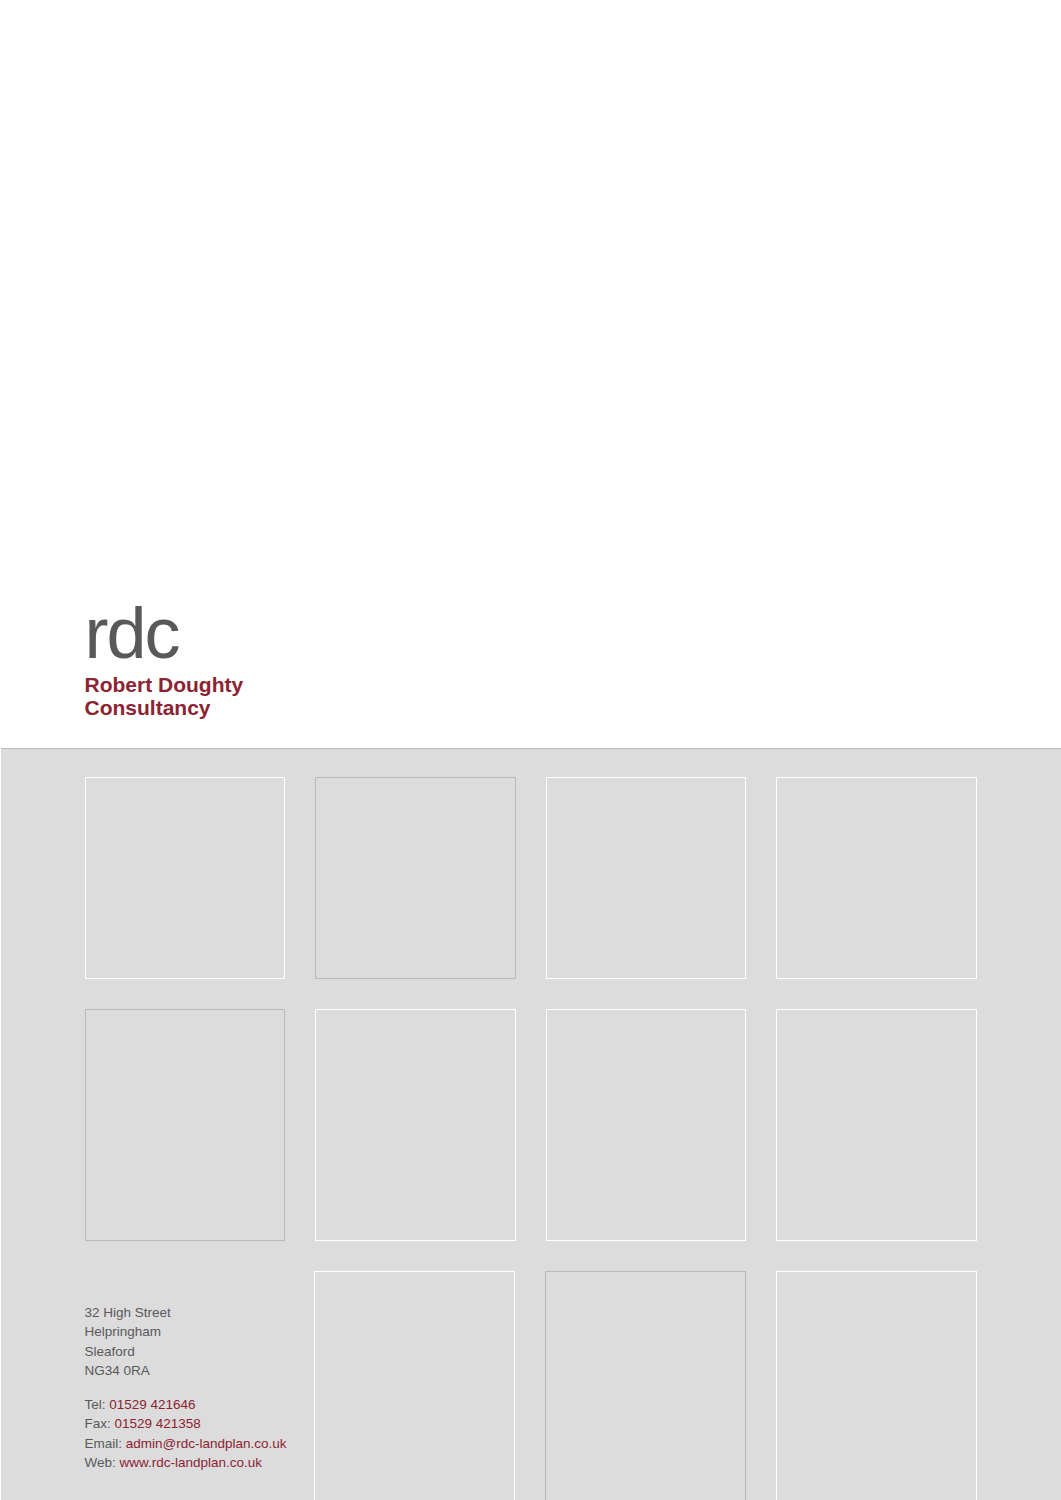rdc Robert Doughty
Consultancy
32 High Street
Helpringham
Sleaford
NG34 0RA
Tel: 01529 421646
Fax: 01529 421358
Email: admin@rdc-landplan.co.uk
Web: www.rdc-landplan.co.uk